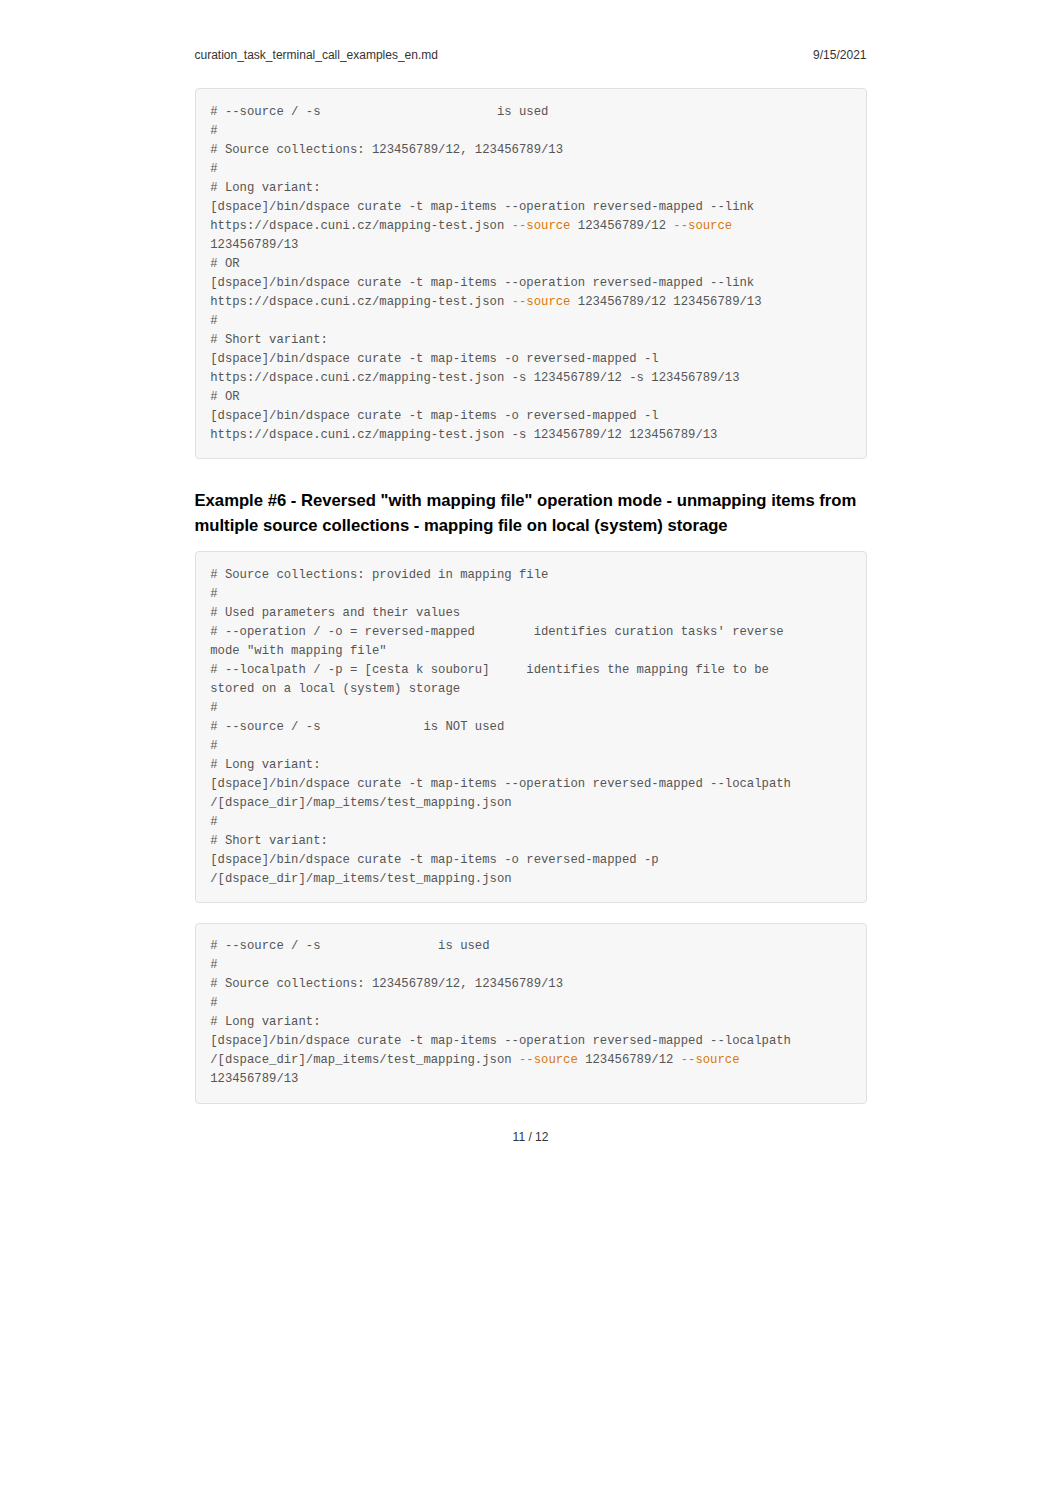curation_task_terminal_call_examples_en.md 9/15/2021
# --source / -s                        is used
#
# Source collections: 123456789/12, 123456789/13
#
# Long variant:
[dspace]/bin/dspace curate -t map-items --operation reversed-mapped --link
https://dspace.cuni.cz/mapping-test.json --source 123456789/12 --source
123456789/13
# OR
[dspace]/bin/dspace curate -t map-items --operation reversed-mapped --link
https://dspace.cuni.cz/mapping-test.json --source 123456789/12 123456789/13
#
# Short variant:
[dspace]/bin/dspace curate -t map-items -o reversed-mapped -l
https://dspace.cuni.cz/mapping-test.json -s 123456789/12 -s 123456789/13
# OR
[dspace]/bin/dspace curate -t map-items -o reversed-mapped -l
https://dspace.cuni.cz/mapping-test.json -s 123456789/12 123456789/13
Example #6 - Reversed "with mapping file" operation mode - unmapping items from multiple source collections - mapping file on local (system) storage
# Source collections: provided in mapping file
#
# Used parameters and their values
# --operation / -o = reversed-mapped        identifies curation tasks' reverse
mode "with mapping file"
# --localpath / -p = [cesta k souboru]     identifies the mapping file to be
stored on a local (system) storage
#
# --source / -s              is NOT used
#
# Long variant:
[dspace]/bin/dspace curate -t map-items --operation reversed-mapped --localpath
/[dspace_dir]/map_items/test_mapping.json
#
# Short variant:
[dspace]/bin/dspace curate -t map-items -o reversed-mapped -p
/[dspace_dir]/map_items/test_mapping.json
# --source / -s                is used
#
# Source collections: 123456789/12, 123456789/13
#
# Long variant:
[dspace]/bin/dspace curate -t map-items --operation reversed-mapped --localpath
/[dspace_dir]/map_items/test_mapping.json --source 123456789/12 --source
123456789/13
11 / 12